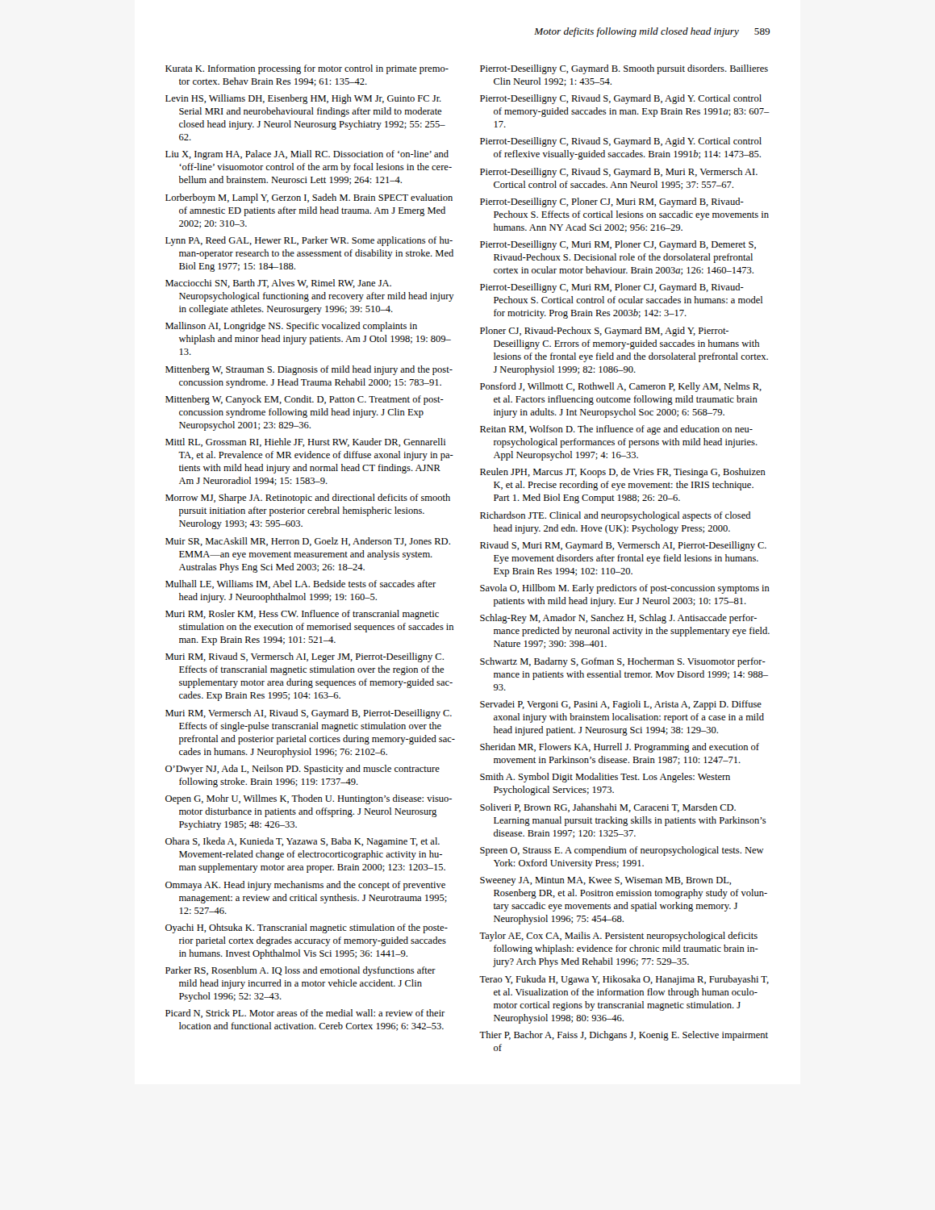Motor deficits following mild closed head injury 589
Kurata K. Information processing for motor control in primate premotor cortex. Behav Brain Res 1994; 61: 135–42.
Levin HS, Williams DH, Eisenberg HM, High WM Jr, Guinto FC Jr. Serial MRI and neurobehavioural findings after mild to moderate closed head injury. J Neurol Neurosurg Psychiatry 1992; 55: 255–62.
Liu X, Ingram HA, Palace JA, Miall RC. Dissociation of ‘on-line’ and ‘off-line’ visuomotor control of the arm by focal lesions in the cerebellum and brainstem. Neurosci Lett 1999; 264: 121–4.
Lorberboym M, Lampl Y, Gerzon I, Sadeh M. Brain SPECT evaluation of amnestic ED patients after mild head trauma. Am J Emerg Med 2002; 20: 310–3.
Lynn PA, Reed GAL, Hewer RL, Parker WR. Some applications of human-operator research to the assessment of disability in stroke. Med Biol Eng 1977; 15: 184–188.
Macciocchi SN, Barth JT, Alves W, Rimel RW, Jane JA. Neuropsychological functioning and recovery after mild head injury in collegiate athletes. Neurosurgery 1996; 39: 510–4.
Mallinson AI, Longridge NS. Specific vocalized complaints in whiplash and minor head injury patients. Am J Otol 1998; 19: 809–13.
Mittenberg W, Strauman S. Diagnosis of mild head injury and the postconcussion syndrome. J Head Trauma Rehabil 2000; 15: 783–91.
Mittenberg W, Canyock EM, Condit. D, Patton C. Treatment of post-concussion syndrome following mild head injury. J Clin Exp Neuropsychol 2001; 23: 829–36.
Mittl RL, Grossman RI, Hiehle JF, Hurst RW, Kauder DR, Gennarelli TA, et al. Prevalence of MR evidence of diffuse axonal injury in patients with mild head injury and normal head CT findings. AJNR Am J Neuroradiol 1994; 15: 1583–9.
Morrow MJ, Sharpe JA. Retinotopic and directional deficits of smooth pursuit initiation after posterior cerebral hemispheric lesions. Neurology 1993; 43: 595–603.
Muir SR, MacAskill MR, Herron D, Goelz H, Anderson TJ, Jones RD. EMMA—an eye movement measurement and analysis system. Australas Phys Eng Sci Med 2003; 26: 18–24.
Mulhall LE, Williams IM, Abel LA. Bedside tests of saccades after head injury. J Neuroophthalmol 1999; 19: 160–5.
Muri RM, Rosler KM, Hess CW. Influence of transcranial magnetic stimulation on the execution of memorised sequences of saccades in man. Exp Brain Res 1994; 101: 521–4.
Muri RM, Rivaud S, Vermersch AI, Leger JM, Pierrot-Deseilligny C. Effects of transcranial magnetic stimulation over the region of the supplementary motor area during sequences of memory-guided saccades. Exp Brain Res 1995; 104: 163–6.
Muri RM, Vermersch AI, Rivaud S, Gaymard B, Pierrot-Deseilligny C. Effects of single-pulse transcranial magnetic stimulation over the prefrontal and posterior parietal cortices during memory-guided saccades in humans. J Neurophysiol 1996; 76: 2102–6.
O’Dwyer NJ, Ada L, Neilson PD. Spasticity and muscle contracture following stroke. Brain 1996; 119: 1737–49.
Oepen G, Mohr U, Willmes K, Thoden U. Huntington’s disease: visuomotor disturbance in patients and offspring. J Neurol Neurosurg Psychiatry 1985; 48: 426–33.
Ohara S, Ikeda A, Kunieda T, Yazawa S, Baba K, Nagamine T, et al. Movement-related change of electrocorticographic activity in human supplementary motor area proper. Brain 2000; 123: 1203–15.
Ommaya AK. Head injury mechanisms and the concept of preventive management: a review and critical synthesis. J Neurotrauma 1995; 12: 527–46.
Oyachi H, Ohtsuka K. Transcranial magnetic stimulation of the posterior parietal cortex degrades accuracy of memory-guided saccades in humans. Invest Ophthalmol Vis Sci 1995; 36: 1441–9.
Parker RS, Rosenblum A. IQ loss and emotional dysfunctions after mild head injury incurred in a motor vehicle accident. J Clin Psychol 1996; 52: 32–43.
Picard N, Strick PL. Motor areas of the medial wall: a review of their location and functional activation. Cereb Cortex 1996; 6: 342–53.
Pierrot-Deseilligny C, Gaymard B. Smooth pursuit disorders. Baillieres Clin Neurol 1992; 1: 435–54.
Pierrot-Deseilligny C, Rivaud S, Gaymard B, Agid Y. Cortical control of memory-guided saccades in man. Exp Brain Res 1991a; 83: 607–17.
Pierrot-Deseilligny C, Rivaud S, Gaymard B, Agid Y. Cortical control of reflexive visually-guided saccades. Brain 1991b; 114: 1473–85.
Pierrot-Deseilligny C, Rivaud S, Gaymard B, Muri R, Vermersch AI. Cortical control of saccades. Ann Neurol 1995; 37: 557–67.
Pierrot-Deseilligny C, Ploner CJ, Muri RM, Gaymard B, Rivaud-Pechoux S. Effects of cortical lesions on saccadic eye movements in humans. Ann NY Acad Sci 2002; 956: 216–29.
Pierrot-Deseilligny C, Muri RM, Ploner CJ, Gaymard B, Demeret S, Rivaud-Pechoux S. Decisional role of the dorsolateral prefrontal cortex in ocular motor behaviour. Brain 2003a; 126: 1460–1473.
Pierrot-Deseilligny C, Muri RM, Ploner CJ, Gaymard B, Rivaud-Pechoux S. Cortical control of ocular saccades in humans: a model for motricity. Prog Brain Res 2003b; 142: 3–17.
Ploner CJ, Rivaud-Pechoux S, Gaymard BM, Agid Y, Pierrot-Deseilligny C. Errors of memory-guided saccades in humans with lesions of the frontal eye field and the dorsolateral prefrontal cortex. J Neurophysiol 1999; 82: 1086–90.
Ponsford J, Willmott C, Rothwell A, Cameron P, Kelly AM, Nelms R, et al. Factors influencing outcome following mild traumatic brain injury in adults. J Int Neuropsychol Soc 2000; 6: 568–79.
Reitan RM, Wolfson D. The influence of age and education on neuropsychological performances of persons with mild head injuries. Appl Neuropsychol 1997; 4: 16–33.
Reulen JPH, Marcus JT, Koops D, de Vries FR, Tiesinga G, Boshuizen K, et al. Precise recording of eye movement: the IRIS technique. Part 1. Med Biol Eng Comput 1988; 26: 20–6.
Richardson JTE. Clinical and neuropsychological aspects of closed head injury. 2nd edn. Hove (UK): Psychology Press; 2000.
Rivaud S, Muri RM, Gaymard B, Vermersch AI, Pierrot-Deseilligny C. Eye movement disorders after frontal eye field lesions in humans. Exp Brain Res 1994; 102: 110–20.
Savola O, Hillbom M. Early predictors of post-concussion symptoms in patients with mild head injury. Eur J Neurol 2003; 10: 175–81.
Schlag-Rey M, Amador N, Sanchez H, Schlag J. Antisaccade performance predicted by neuronal activity in the supplementary eye field. Nature 1997; 390: 398–401.
Schwartz M, Badarny S, Gofman S, Hocherman S. Visuomotor performance in patients with essential tremor. Mov Disord 1999; 14: 988–93.
Servadei P, Vergoni G, Pasini A, Fagioli L, Arista A, Zappi D. Diffuse axonal injury with brainstem localisation: report of a case in a mild head injured patient. J Neurosurg Sci 1994; 38: 129–30.
Sheridan MR, Flowers KA, Hurrell J. Programming and execution of movement in Parkinson’s disease. Brain 1987; 110: 1247–71.
Smith A. Symbol Digit Modalities Test. Los Angeles: Western Psychological Services; 1973.
Soliveri P, Brown RG, Jahanshahi M, Caraceni T, Marsden CD. Learning manual pursuit tracking skills in patients with Parkinson’s disease. Brain 1997; 120: 1325–37.
Spreen O, Strauss E. A compendium of neuropsychological tests. New York: Oxford University Press; 1991.
Sweeney JA, Mintun MA, Kwee S, Wiseman MB, Brown DL, Rosenberg DR, et al. Positron emission tomography study of voluntary saccadic eye movements and spatial working memory. J Neurophysiol 1996; 75: 454–68.
Taylor AE, Cox CA, Mailis A. Persistent neuropsychological deficits following whiplash: evidence for chronic mild traumatic brain injury? Arch Phys Med Rehabil 1996; 77: 529–35.
Terao Y, Fukuda H, Ugawa Y, Hikosaka O, Hanajima R, Furubayashi T, et al. Visualization of the information flow through human oculomotor cortical regions by transcranial magnetic stimulation. J Neurophysiol 1998; 80: 936–46.
Thier P, Bachor A, Faiss J, Dichgans J, Koenig E. Selective impairment of